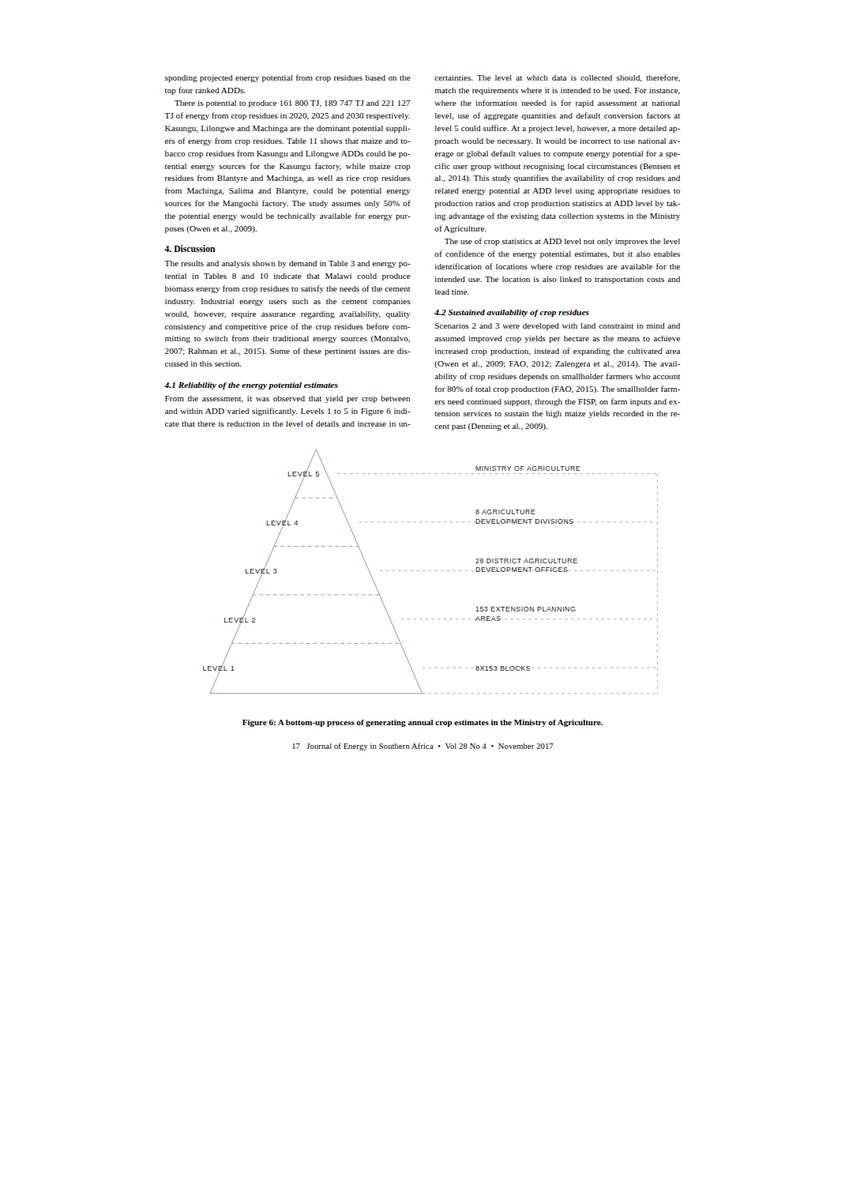sponding projected energy potential from crop residues based on the top four ranked ADDs.
There is potential to produce 161 800 TJ, 189 747 TJ and 221 127 TJ of energy from crop residues in 2020, 2025 and 2030 respectively. Kasungu, Lilongwe and Machinga are the dominant potential suppliers of energy from crop residues. Table 11 shows that maize and tobacco crop residues from Kasungu and Lilongwe ADDs could be potential energy sources for the Kasungu factory, while maize crop residues from Blantyre and Machinga, as well as rice crop residues from Machinga, Salima and Blantyre, could be potential energy sources for the Mangochi factory. The study assumes only 50% of the potential energy would be technically available for energy purposes (Owen et al., 2009).
4. Discussion
The results and analysis shown by demand in Table 3 and energy potential in Tables 8 and 10 indicate that Malawi could produce biomass energy from crop residues to satisfy the needs of the cement industry. Industrial energy users such as the cement companies would, however, require assurance regarding availability, quality consistency and competitive price of the crop residues before committing to switch from their traditional energy sources (Montalvo, 2007; Rahman et al., 2015). Some of these pertinent issues are discussed in this section.
4.1 Reliability of the energy potential estimates
From the assessment, it was observed that yield per crop between and within ADD varied significantly. Levels 1 to 5 in Figure 6 indicate that there is reduction in the level of details and increase in uncertainties. The level at which data is collected should, therefore, match the requirements where it is intended to be used. For instance, where the information needed is for rapid assessment at national level, use of aggregate quantities and default conversion factors at level 5 could suffice. At a project level, however, a more detailed approach would be necessary. It would be incorrect to use national average or global default values to compute energy potential for a specific user group without recognising local circumstances (Bentsen et al., 2014). This study quantifies the availability of crop residues and related energy potential at ADD level using appropriate residues to production ratios and crop production statistics at ADD level by taking advantage of the existing data collection systems in the Ministry of Agriculture.
The use of crop statistics at ADD level not only improves the level of confidence of the energy potential estimates, but it also enables identification of locations where crop residues are available for the intended use. The location is also linked to transportation costs and lead time.
4.2 Sustained availability of crop residues
Scenarios 2 and 3 were developed with land constraint in mind and assumed improved crop yields per hectare as the means to achieve increased crop production, instead of expanding the cultivated area (Owen et al., 2009; FAO, 2012; Zalengera et al., 2014). The availability of crop residues depends on smallholder farmers who account for 80% of total crop production (FAO, 2015). The smallholder farmers need continued support, through the FISP, on farm inputs and extension services to sustain the high maize yields recorded in the recent past (Denning et al., 2009).
LEVEL 5 LEVEL 4 LEVEL 3 LEVEL 2 LEVEL 1 MINISTRY OF AGRICULTURE 8 AGRICULTURE DEVELOPMENT DIVISIONS 28 DISTRICT AGRICULTURE DEVELOPMENT OFFICES 153 EXTENSION PLANNING AREAS 8X153 BLOCKS
Figure 6: A bottom-up process of generating annual crop estimates in the Ministry of Agriculture.
17 Journal of Energy in Southern Africa • Vol 28 No 4 • November 2017